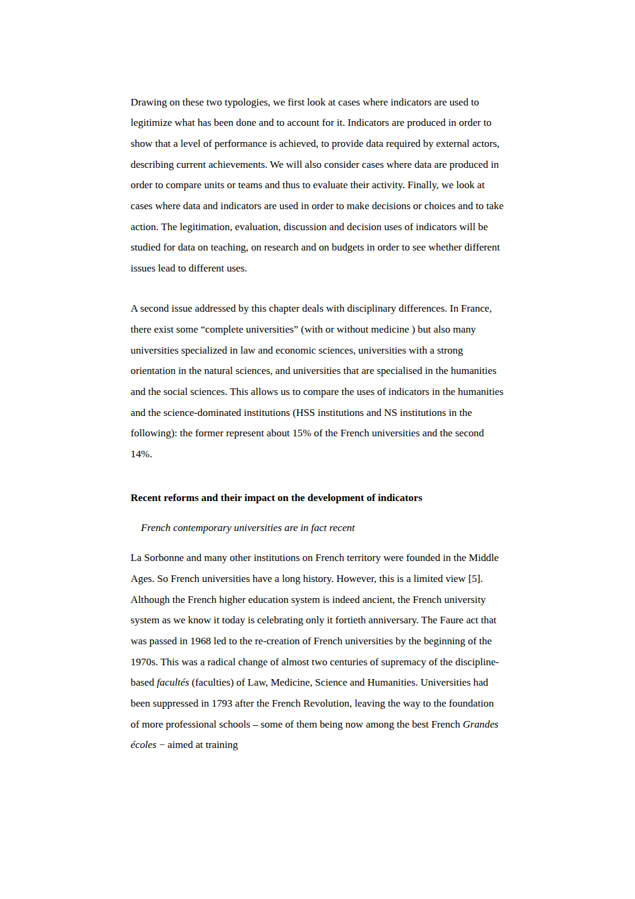Drawing on these two typologies, we first look at cases where indicators are used to legitimize what has been done and to account for it. Indicators are produced in order to show that a level of performance is achieved, to provide data required by external actors, describing current achievements. We will also consider cases where data are produced in order to compare units or teams and thus to evaluate their activity. Finally, we look at cases where data and indicators are used in order to make decisions or choices and to take action. The legitimation, evaluation, discussion and decision uses of indicators will be studied for data on teaching, on research and on budgets in order to see whether different issues lead to different uses.
A second issue addressed by this chapter deals with disciplinary differences. In France, there exist some “complete universities” (with or without medicine ) but also many universities specialized in law and economic sciences, universities with a strong orientation in the natural sciences, and universities that are specialised in the humanities and the social sciences. This allows us to compare the uses of indicators in the humanities and the science-dominated institutions (HSS institutions and NS institutions in the following): the former represent about 15% of the French universities and the second 14%.
Recent reforms and their impact on the development of indicators
French contemporary universities are in fact recent
La Sorbonne and many other institutions on French territory were founded in the Middle Ages. So French universities have a long history. However, this is a limited view [5]. Although the French higher education system is indeed ancient, the French university system as we know it today is celebrating only it fortieth anniversary. The Faure act that was passed in 1968 led to the re-creation of French universities by the beginning of the 1970s. This was a radical change of almost two centuries of supremacy of the discipline-based facultés (faculties) of Law, Medicine, Science and Humanities. Universities had been suppressed in 1793 after the French Revolution, leaving the way to the foundation of more professional schools – some of them being now among the best French Grandes écoles − aimed at training